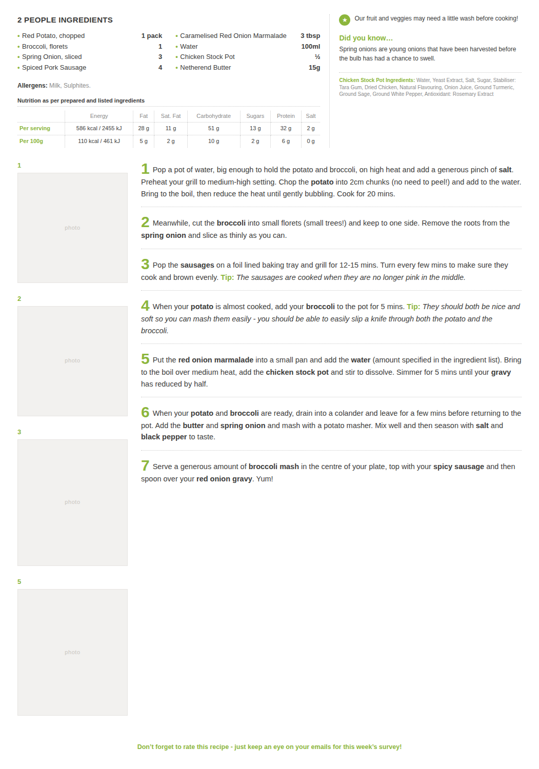2 People Ingredients
Red Potato, chopped 1 pack
Broccoli, florets 1
Spring Onion, sliced 3
Spiced Pork Sausage 4
Caramelised Red Onion Marmalade 3 tbsp
Water 100ml
Chicken Stock Pot ½
Netherend Butter 15g
Allergens: Milk, Sulphites.
Nutrition as per prepared and listed ingredients
| | Energy | Fat | Sat. Fat | Carbohydrate | Sugars | Protein | Salt |
| --- | --- | --- | --- | --- | --- | --- | --- |
| Per serving | 586 kcal / 2455 kJ | 28 g | 11 g | 51 g | 13 g | 32 g | 2 g |
| Per 100g | 110 kcal / 461 kJ | 5 g | 2 g | 10 g | 2 g | 6 g | 0 g |
★
Our fruit and veggies may need a little wash before cooking!
Did you know…
Spring onions are young onions that have been harvested before the bulb has had a chance to swell.
Chicken Stock Pot Ingredients: Water, Yeast Extract, Salt, Sugar, Stabiliser: Tara Gum, Dried Chicken, Natural Flavouring, Onion Juice, Ground Turmeric, Ground Sage, Ground White Pepper, Antioxidant: Rosemary Extract
1
photo
2
photo
3
photo
5
photo
Pop a pot of water, big enough to hold the potato and broccoli, on high heat and add a generous pinch of salt. Preheat your grill to medium-high setting. Chop the potato into 2cm chunks (no need to peel!) and add to the water. Bring to the boil, then reduce the heat until gently bubbling. Cook for 20 mins.
Meanwhile, cut the broccoli into small florets (small trees!) and keep to one side. Remove the roots from the spring onion and slice as thinly as you can.
Pop the sausages on a foil lined baking tray and grill for 12-15 mins. Turn every few mins to make sure they cook and brown evenly. Tip: The sausages are cooked when they are no longer pink in the middle.
When your potato is almost cooked, add your broccoli to the pot for 5 mins. Tip: They should both be nice and soft so you can mash them easily - you should be able to easily slip a knife through both the potato and the broccoli.
Put the red onion marmalade into a small pan and add the water (amount specified in the ingredient list). Bring to the boil over medium heat, add the chicken stock pot and stir to dissolve. Simmer for 5 mins until your gravy has reduced by half.
When your potato and broccoli are ready, drain into a colander and leave for a few mins before returning to the pot. Add the butter and spring onion and mash with a potato masher. Mix well and then season with salt and black pepper to taste.
Serve a generous amount of broccoli mash in the centre of your plate, top with your spicy sausage and then spoon over your red onion gravy. Yum!
Don’t forget to rate this recipe - just keep an eye on your emails for this week’s survey!